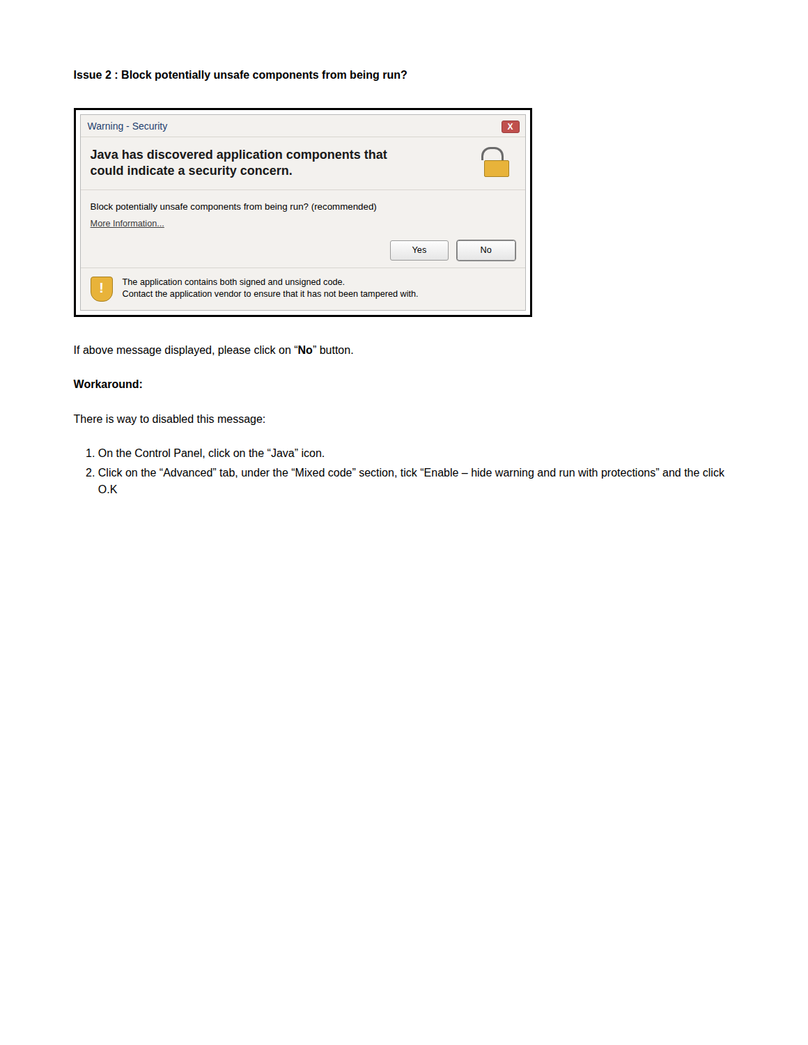Issue 2 : Block potentially unsafe components from being run?
Warning - Security X
Java has discovered application components that could indicate a security concern.
Block potentially unsafe components from being run? (recommended)
More Information...
Yes No
!
The application contains both signed and unsigned code.
Contact the application vendor to ensure that it has not been tampered with.
If above message displayed, please click on “No” button.
Workaround:
There is way to disabled this message:
On the Control Panel, click on the “Java” icon.
Click on the “Advanced” tab, under the “Mixed code” section, tick “Enable – hide warning and run with protections” and the click O.K